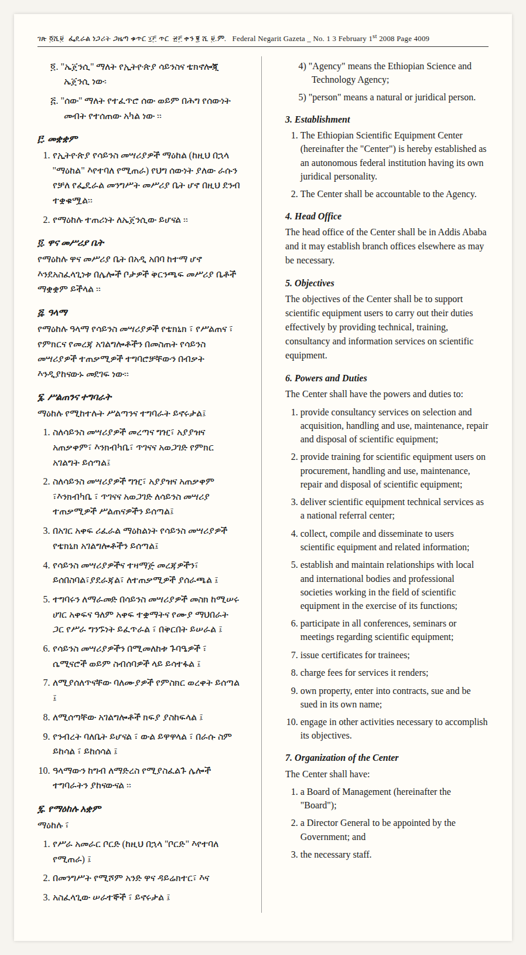ገጽ ፬ሺ፱ ፌዴራል ነጋሪት ጋዜጣ ቁጥር ፲፫ ጥር ፳፫ ቀን ፪ ሺ ፱.ም. Federal Negarit Gazeta _ No. 1 3 February 1st 2008 Page 4009
፬. "ኤጀንሲ" ማለት የኢትዮጵያ ሳይንስና ቴክኖሎጂ ኤጀንሲ ነው፡
፭. "ሰው" ማለት የተፈጥሮ ሰው ወይም በሕግ የሰውነት መብት የተሰጠው አካል ነው ፡፡
፫. መቋቋም
የኢትዮጵያ የሳይንስ መሣሪያዎች ማዕከል (ከዚህ በኋላ "ማዕከል" እየተባለ የሚጠራ) የህግ ሰውነት ያለው ራሱን የቻለ የፌዴራል መንግሥት መሥሪያ ቤት ሆኖ በዚህ ደንብ ተቋቁሟል፡፡
የማዕከሉ ተጠሪነት ለኤጀንሲው ይሆናል ፡፡
፬. ዋና መሥሪያ ቤት
የማዕከሉ ዋና መሥሪያ ቤት በአዲ አበባ ከተማ ሆኖ እንደአስፈላጊነቱ በሌሎች ቦታዎች ቅርንጫፍ መሥሪያ ቤቶች ማቋቋም ይችላል ፡፡
፭. ዓላማ
የማዕከሉ ዓላማ የሳይንስ መሣሪያዎች የቴክኒክ ፣ የሥልጠና ፣ የምክርና የመረጃ አገልግሎቶችን በመስጠት የሳይንስ መሣሪያዎች ተጠቃሚዎች ተግባሮቻቸውን በብቃት እንዲያከናውኑ መደገፍ ነው፡፡
፮. ሥልጠንና ተግባራት
ማዕከሉ የሚከተሉት ሥልጣንና ተግባራት ይኖሩታል፤
ስለሳይንስ መሣሪያዎች መረጣና ግዢ፣ አያያዝና አጠቃቀም፣ እንክብካቤ፣ ጥገናና አወጋገድ የምክር አገልግት ይሰጣል፤
ስለሳይንስ መሣሪያዎች ግዢ፣ አያያዝና አጠቃቀም ፣እንክብካቤ ፣ ጥገናና አወጋገድ ለሳይንስ መሣሪያ ተጠቃሚዎች ሥልጠናዎችን ይሰጣል፤
በአገር አቀፍ ሪፈራል ማዕከልነት የሳይንስ መሣሪያዎች የቴክኒክ አገልግሎቶችን ይሰጣል፤
የሳይንስ መሣሪያዎችና ተዛማጅ መረጃዎችን፣ ይሰበስባል፣ያደራጃል፣ ለተጠቃሚዎች ያሰራጫል ፤
ተግባሩን ለማራመድ በሳይንስ መሣሪያዎች መስክ ከሚሠሩ ሀገር አቀፍና ዓለም አቀፍ ተቋማትና የሙያ ማህበራት ጋር የሥራ ግንኙነት ይፈጥራል ፣ በቅርበት ይሠራል ፤
የሳይንስ መሣሪያዎችን በሚመለከቱ ጉባዔዎች ፣ ሴሚናሮች ወይም ስብሰባዎች ላይ ይሳተፋል ፤
ለሚያሰለጥናቸው ባለሙያዎች የምስክር ወረቀት ይሰጣል ፤
ለሚሰጣቸው አገልግሎቶች ክፍያ ያስከፍላል ፤
የንብረት ባለቤት ይሆናል ፣ ውል ይዋዋላል ፣ በራሱ ስም ይከሳል ፣ ይከሰሳል ፤
ዓላማውን ከግብ ለማድረስ የሚያስፈልጉ ሌሎች ተግባራትን ያከናውናል ፡፡
፯. የማዕከሉ አቋም
ማዕከሉ ፣
የሥራ አመራር ቦርድ (ከዚህ በኋላ "ቦርድ" እየተባለ የሚጠራ) ፤
በመንግሥት የሚሾም አንድ ዋና ዳይሬክተር፣ እና
አስፈላጊው ሠራተኞች ፣ ይኖሩታል ፤
4) "Agency" means the Ethiopian Science and Technology Agency;
5) "person" means a natural or juridical person.
3. Establishment
The Ethiopian Scientific Equipment Center (hereinafter the "Center") is hereby established as an autonomous federal institution having its own juridical personality.
The Center shall be accountable to the Agency.
4. Head Office
The head office of the Center shall be in Addis Ababa and it may establish branch offices elsewhere as may be necessary.
5. Objectives
The objectives of the Center shall be to support scientific equipment users to carry out their duties effectively by providing technical, training, consultancy and information services on scientific equipment.
6. Powers and Duties
The Center shall have the powers and duties to:
provide consultancy services on selection and acquisition, handling and use, maintenance, repair and disposal of scientific equipment;
provide training for scientific equipment users on procurement, handling and use, maintenance, repair and disposal of scientific equipment;
deliver scientific equipment technical services as a national referral center;
collect, compile and disseminate to users scientific equipment and related information;
establish and maintain relationships with local and international bodies and professional societies working in the field of scientific equipment in the exercise of its functions;
participate in all conferences, seminars or meetings regarding scientific equipment;
issue certificates for trainees;
charge fees for services it renders;
own property, enter into contracts, sue and be sued in its own name;
engage in other activities necessary to accomplish its objectives.
7. Organization of the Center
The Center shall have:
a Board of Management (hereinafter the "Board");
a Director General to be appointed by the Government; and
the necessary staff.